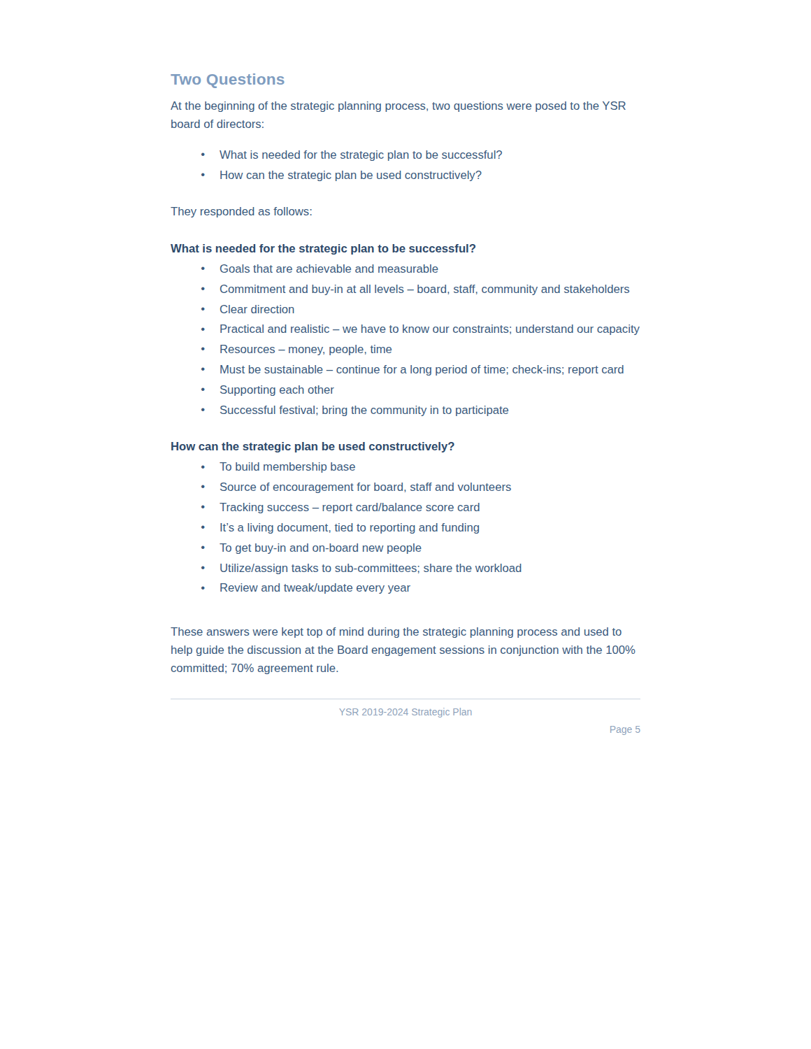Two Questions
At the beginning of the strategic planning process, two questions were posed to the YSR board of directors:
What is needed for the strategic plan to be successful?
How can the strategic plan be used constructively?
They responded as follows:
What is needed for the strategic plan to be successful?
Goals that are achievable and measurable
Commitment and buy-in at all levels – board, staff, community and stakeholders
Clear direction
Practical and realistic – we have to know our constraints; understand our capacity
Resources – money, people, time
Must be sustainable – continue for a long period of time; check-ins; report card
Supporting each other
Successful festival; bring the community in to participate
How can the strategic plan be used constructively?
To build membership base
Source of encouragement for board, staff and volunteers
Tracking success – report card/balance score card
It’s a living document, tied to reporting and funding
To get buy-in and on-board new people
Utilize/assign tasks to sub-committees; share the workload
Review and tweak/update every year
These answers were kept top of mind during the strategic planning process and used to help guide the discussion at the Board engagement sessions in conjunction with the 100% committed; 70% agreement rule.
YSR 2019-2024 Strategic Plan
Page 5